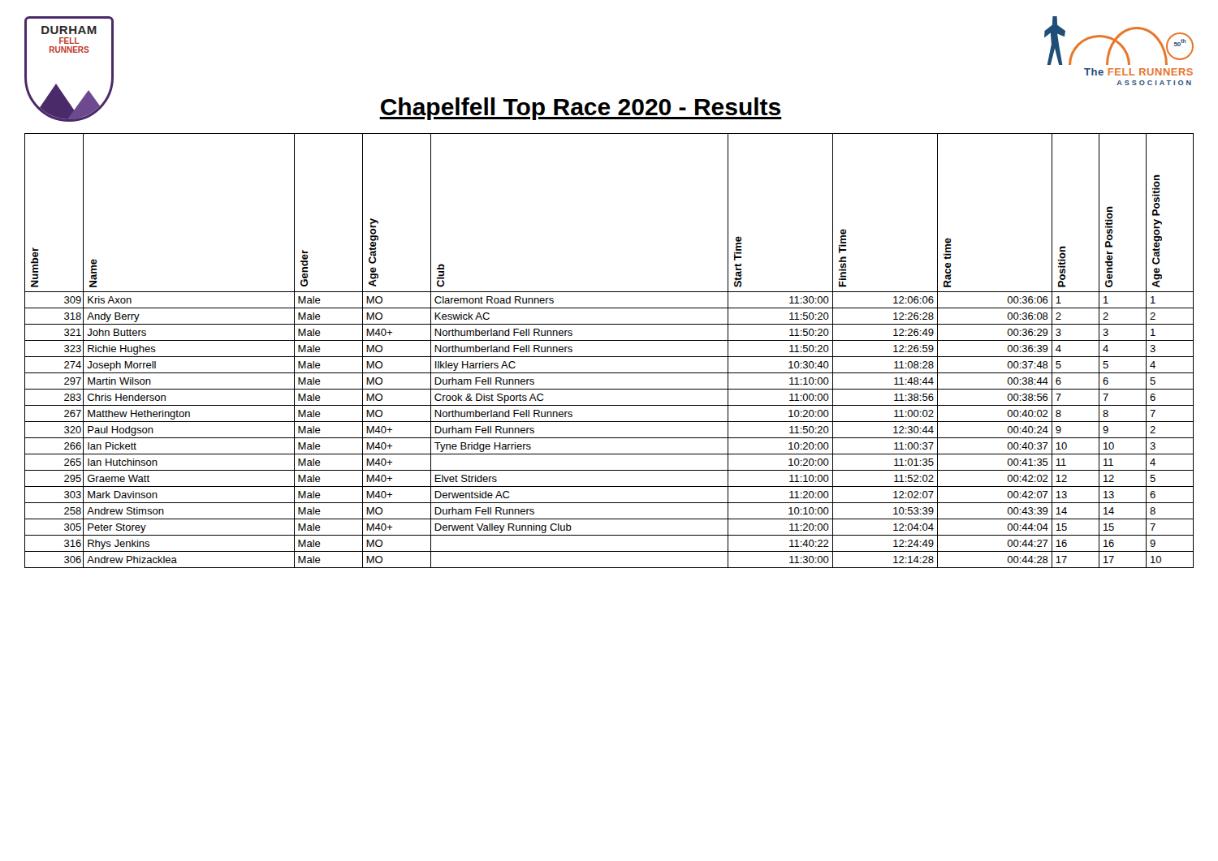DURHAM
FELL
RUNNERS
Chapelfell Top Race 2020 - Results
50th
The FELL RUNNERS
ASSOCIATION
| Number | Name | Gender | Age Category | Club | Start Time | Finish Time | Race time | Position | Gender Position | Age Category Position |
| --- | --- | --- | --- | --- | --- | --- | --- | --- | --- | --- |
| 309 | Kris Axon | Male | MO | Claremont Road Runners | 11:30:00 | 12:06:06 | 00:36:06 | 1 | 1 | 1 |
| 318 | Andy Berry | Male | MO | Keswick AC | 11:50:20 | 12:26:28 | 00:36:08 | 2 | 2 | 2 |
| 321 | John Butters | Male | M40+ | Northumberland Fell Runners | 11:50:20 | 12:26:49 | 00:36:29 | 3 | 3 | 1 |
| 323 | Richie Hughes | Male | MO | Northumberland Fell Runners | 11:50:20 | 12:26:59 | 00:36:39 | 4 | 4 | 3 |
| 274 | Joseph Morrell | Male | MO | Ilkley Harriers AC | 10:30:40 | 11:08:28 | 00:37:48 | 5 | 5 | 4 |
| 297 | Martin Wilson | Male | MO | Durham Fell Runners | 11:10:00 | 11:48:44 | 00:38:44 | 6 | 6 | 5 |
| 283 | Chris Henderson | Male | MO | Crook & Dist Sports AC | 11:00:00 | 11:38:56 | 00:38:56 | 7 | 7 | 6 |
| 267 | Matthew Hetherington | Male | MO | Northumberland Fell Runners | 10:20:00 | 11:00:02 | 00:40:02 | 8 | 8 | 7 |
| 320 | Paul Hodgson | Male | M40+ | Durham Fell Runners | 11:50:20 | 12:30:44 | 00:40:24 | 9 | 9 | 2 |
| 266 | Ian Pickett | Male | M40+ | Tyne Bridge Harriers | 10:20:00 | 11:00:37 | 00:40:37 | 10 | 10 | 3 |
| 265 | Ian Hutchinson | Male | M40+ | | 10:20:00 | 11:01:35 | 00:41:35 | 11 | 11 | 4 |
| 295 | Graeme Watt | Male | M40+ | Elvet Striders | 11:10:00 | 11:52:02 | 00:42:02 | 12 | 12 | 5 |
| 303 | Mark Davinson | Male | M40+ | Derwentside AC | 11:20:00 | 12:02:07 | 00:42:07 | 13 | 13 | 6 |
| 258 | Andrew Stimson | Male | MO | Durham Fell Runners | 10:10:00 | 10:53:39 | 00:43:39 | 14 | 14 | 8 |
| 305 | Peter Storey | Male | M40+ | Derwent Valley Running Club | 11:20:00 | 12:04:04 | 00:44:04 | 15 | 15 | 7 |
| 316 | Rhys Jenkins | Male | MO | | 11:40:22 | 12:24:49 | 00:44:27 | 16 | 16 | 9 |
| 306 | Andrew Phizacklea | Male | MO | | 11:30:00 | 12:14:28 | 00:44:28 | 17 | 17 | 10 |